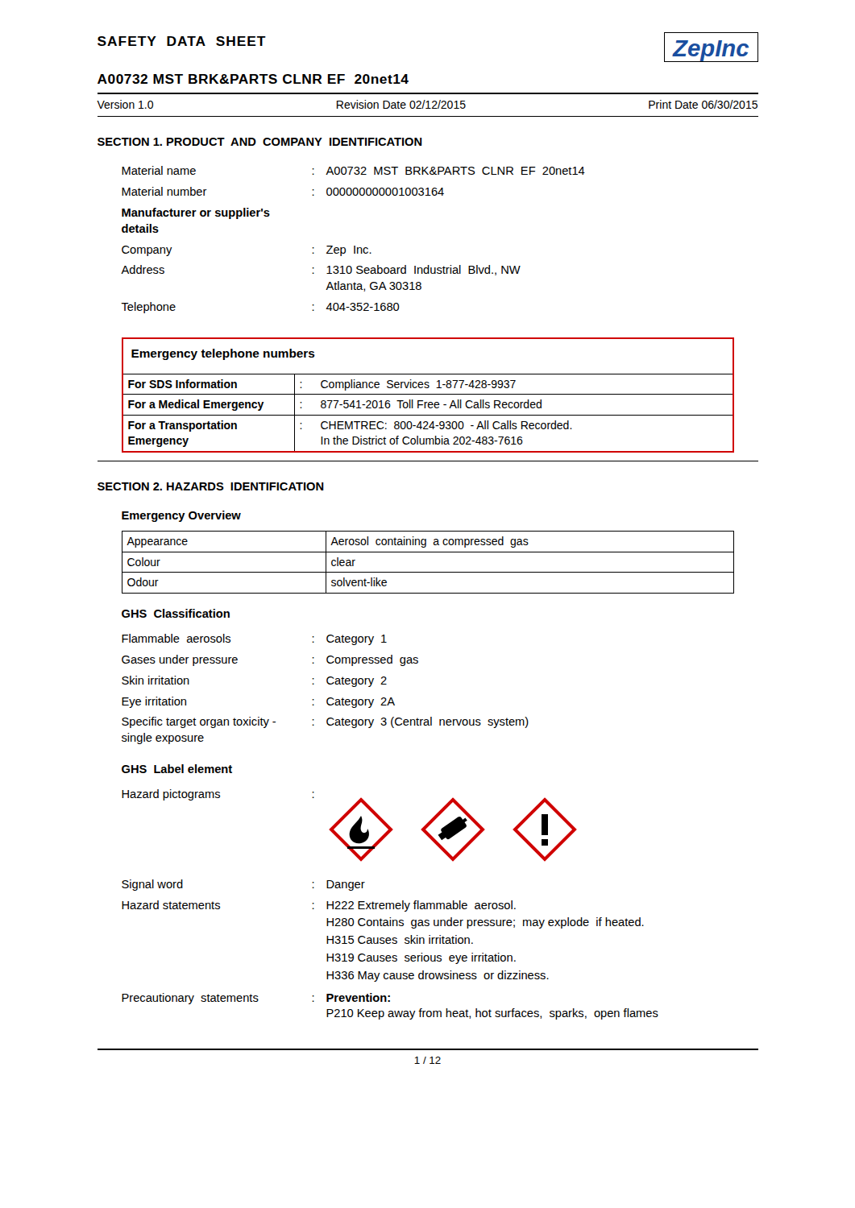SAFETY DATA SHEET
Zep Inc
A00732 MST BRK&PARTS CLNR EF 20net14
Version 1.0 Revision Date 02/12/2015 Print Date 06/30/2015
SECTION 1. PRODUCT AND COMPANY IDENTIFICATION
| Material name | : | A00732 MST BRK&PARTS CLNR EF 20net14 |
| Material number | : | 000000000001003164 |
| Manufacturer or supplier's details | | |
| Company | : | Zep Inc. |
| Address | : | 1310 Seaboard Industrial Blvd., NW Atlanta, GA 30318 |
| Telephone | : | 404-352-1680 |
Emergency telephone numbers
| For SDS Information | : | Compliance Services 1-877-428-9937 |
| For a Medical Emergency | : | 877-541-2016 Toll Free - All Calls Recorded |
| For a Transportation Emergency | : | CHEMTREC: 800-424-9300 - All Calls Recorded. In the District of Columbia 202-483-7616 |
SECTION 2. HAZARDS IDENTIFICATION
Emergency Overview
| Appearance | Aerosol containing a compressed gas |
| Colour | clear |
| Odour | solvent-like |
GHS Classification
| Flammable aerosols | : | Category 1 |
| Gases under pressure | : | Compressed gas |
| Skin irritation | : | Category 2 |
| Eye irritation | : | Category 2A |
| Specific target organ toxicity - single exposure | : | Category 3 (Central nervous system) |
GHS Label element
| Hazard pictograms | : | |
| Signal word | : | Danger |
| Hazard statements | : | H222 Extremely flammable aerosol. H280 Contains gas under pressure; may explode if heated. H315 Causes skin irritation. H319 Causes serious eye irritation. H336 May cause drowsiness or dizziness. |
| Precautionary statements | : | Prevention: P210 Keep away from heat, hot surfaces, sparks, open flames |
1 / 12